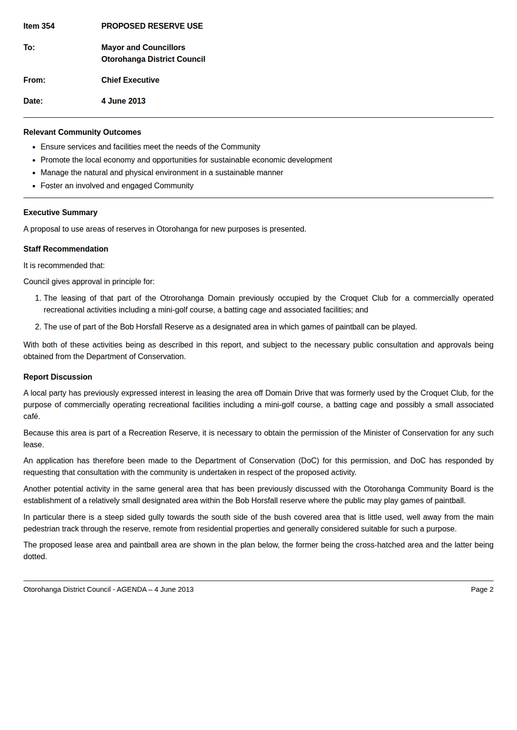| Item 354 | PROPOSED RESERVE USE |
| To: | Mayor and Councillors Otorohanga District Council |
| From: | Chief Executive |
| Date: | 4 June 2013 |
Relevant Community Outcomes
Ensure services and facilities meet the needs of the Community
Promote the local economy and opportunities for sustainable economic development
Manage the natural and physical environment in a sustainable manner
Foster an involved and engaged Community
Executive Summary
A proposal to use areas of reserves in Otorohanga for new purposes is presented.
Staff Recommendation
It is recommended that:
Council gives approval in principle for:
The leasing of that part of the Otrorohanga Domain previously occupied by the Croquet Club for a commercially operated recreational activities including a mini-golf course, a batting cage and associated facilities; and
The use of part of the Bob Horsfall Reserve as a designated area in which games of paintball can be played.
With both of these activities being as described in this report, and subject to the necessary public consultation and approvals being obtained from the Department of Conservation.
Report Discussion
A local party has previously expressed interest in leasing the area off Domain Drive that was formerly used by the Croquet Club, for the purpose of commercially operating recreational facilities including a mini-golf course, a batting cage and possibly a small associated café.
Because this area is part of a Recreation Reserve, it is necessary to obtain the permission of the Minister of Conservation for any such lease.
An application has therefore been made to the Department of Conservation (DoC) for this permission, and DoC has responded by requesting that consultation with the community is undertaken in respect of the proposed activity.
Another potential activity in the same general area that has been previously discussed with the Otorohanga Community Board is the establishment of a relatively small designated area within the Bob Horsfall reserve where the public may play games of paintball.
In particular there is a steep sided gully towards the south side of the bush covered area that is little used, well away from the main pedestrian track through the reserve, remote from residential properties and generally considered suitable for such a purpose.
The proposed lease area and paintball area are shown in the plan below, the former being the cross-hatched area and the latter being dotted.
Otorohanga District Council - AGENDA – 4 June 2013 Page 2